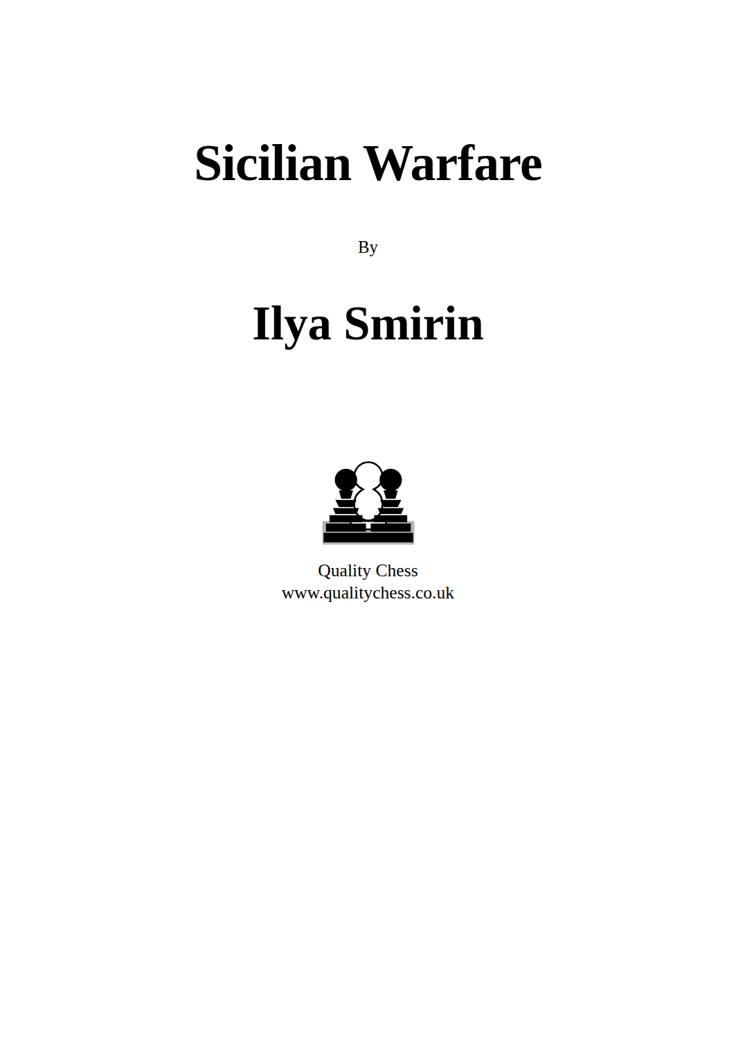Sicilian Warfare
By
Ilya Smirin
Quality Chess www.qualitychess.co.uk